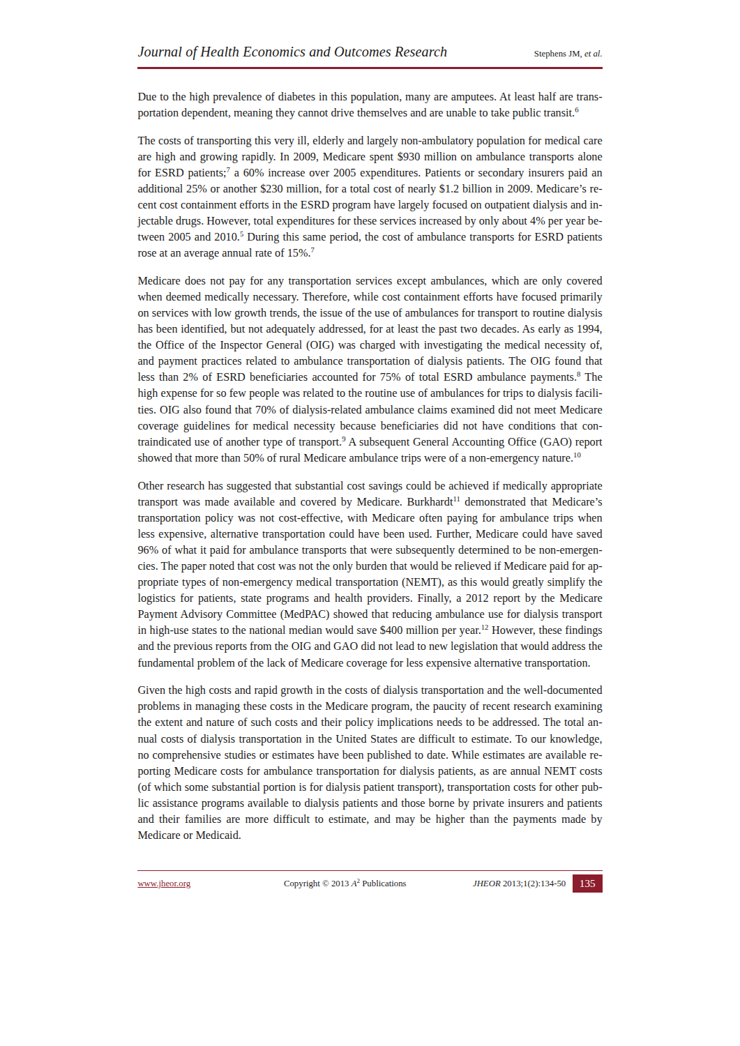Journal of Health Economics and Outcomes Research
Stephens JM, et al.
Due to the high prevalence of diabetes in this population, many are amputees. At least half are transportation dependent, meaning they cannot drive themselves and are unable to take public transit.6
The costs of transporting this very ill, elderly and largely non-ambulatory population for medical care are high and growing rapidly. In 2009, Medicare spent $930 million on ambulance transports alone for ESRD patients;7 a 60% increase over 2005 expenditures. Patients or secondary insurers paid an additional 25% or another $230 million, for a total cost of nearly $1.2 billion in 2009. Medicare’s recent cost containment efforts in the ESRD program have largely focused on outpatient dialysis and injectable drugs. However, total expenditures for these services increased by only about 4% per year between 2005 and 2010.5 During this same period, the cost of ambulance transports for ESRD patients rose at an average annual rate of 15%.7
Medicare does not pay for any transportation services except ambulances, which are only covered when deemed medically necessary. Therefore, while cost containment efforts have focused primarily on services with low growth trends, the issue of the use of ambulances for transport to routine dialysis has been identified, but not adequately addressed, for at least the past two decades. As early as 1994, the Office of the Inspector General (OIG) was charged with investigating the medical necessity of, and payment practices related to ambulance transportation of dialysis patients. The OIG found that less than 2% of ESRD beneficiaries accounted for 75% of total ESRD ambulance payments.8 The high expense for so few people was related to the routine use of ambulances for trips to dialysis facilities. OIG also found that 70% of dialysis-related ambulance claims examined did not meet Medicare coverage guidelines for medical necessity because beneficiaries did not have conditions that contraindicated use of another type of transport.9 A subsequent General Accounting Office (GAO) report showed that more than 50% of rural Medicare ambulance trips were of a non-emergency nature.10
Other research has suggested that substantial cost savings could be achieved if medically appropriate transport was made available and covered by Medicare. Burkhardt11 demonstrated that Medicare’s transportation policy was not cost-effective, with Medicare often paying for ambulance trips when less expensive, alternative transportation could have been used. Further, Medicare could have saved 96% of what it paid for ambulance transports that were subsequently determined to be non-emergencies. The paper noted that cost was not the only burden that would be relieved if Medicare paid for appropriate types of non-emergency medical transportation (NEMT), as this would greatly simplify the logistics for patients, state programs and health providers. Finally, a 2012 report by the Medicare Payment Advisory Committee (MedPAC) showed that reducing ambulance use for dialysis transport in high-use states to the national median would save $400 million per year.12 However, these findings and the previous reports from the OIG and GAO did not lead to new legislation that would address the fundamental problem of the lack of Medicare coverage for less expensive alternative transportation.
Given the high costs and rapid growth in the costs of dialysis transportation and the well-documented problems in managing these costs in the Medicare program, the paucity of recent research examining the extent and nature of such costs and their policy implications needs to be addressed. The total annual costs of dialysis transportation in the United States are difficult to estimate. To our knowledge, no comprehensive studies or estimates have been published to date. While estimates are available reporting Medicare costs for ambulance transportation for dialysis patients, as are annual NEMT costs (of which some substantial portion is for dialysis patient transport), transportation costs for other public assistance programs available to dialysis patients and those borne by private insurers and patients and their families are more difficult to estimate, and may be higher than the payments made by Medicare or Medicaid.
www.jheor.org
Copyright © 2013 A2 Publications
JHEOR 2013;1(2):134-50 135